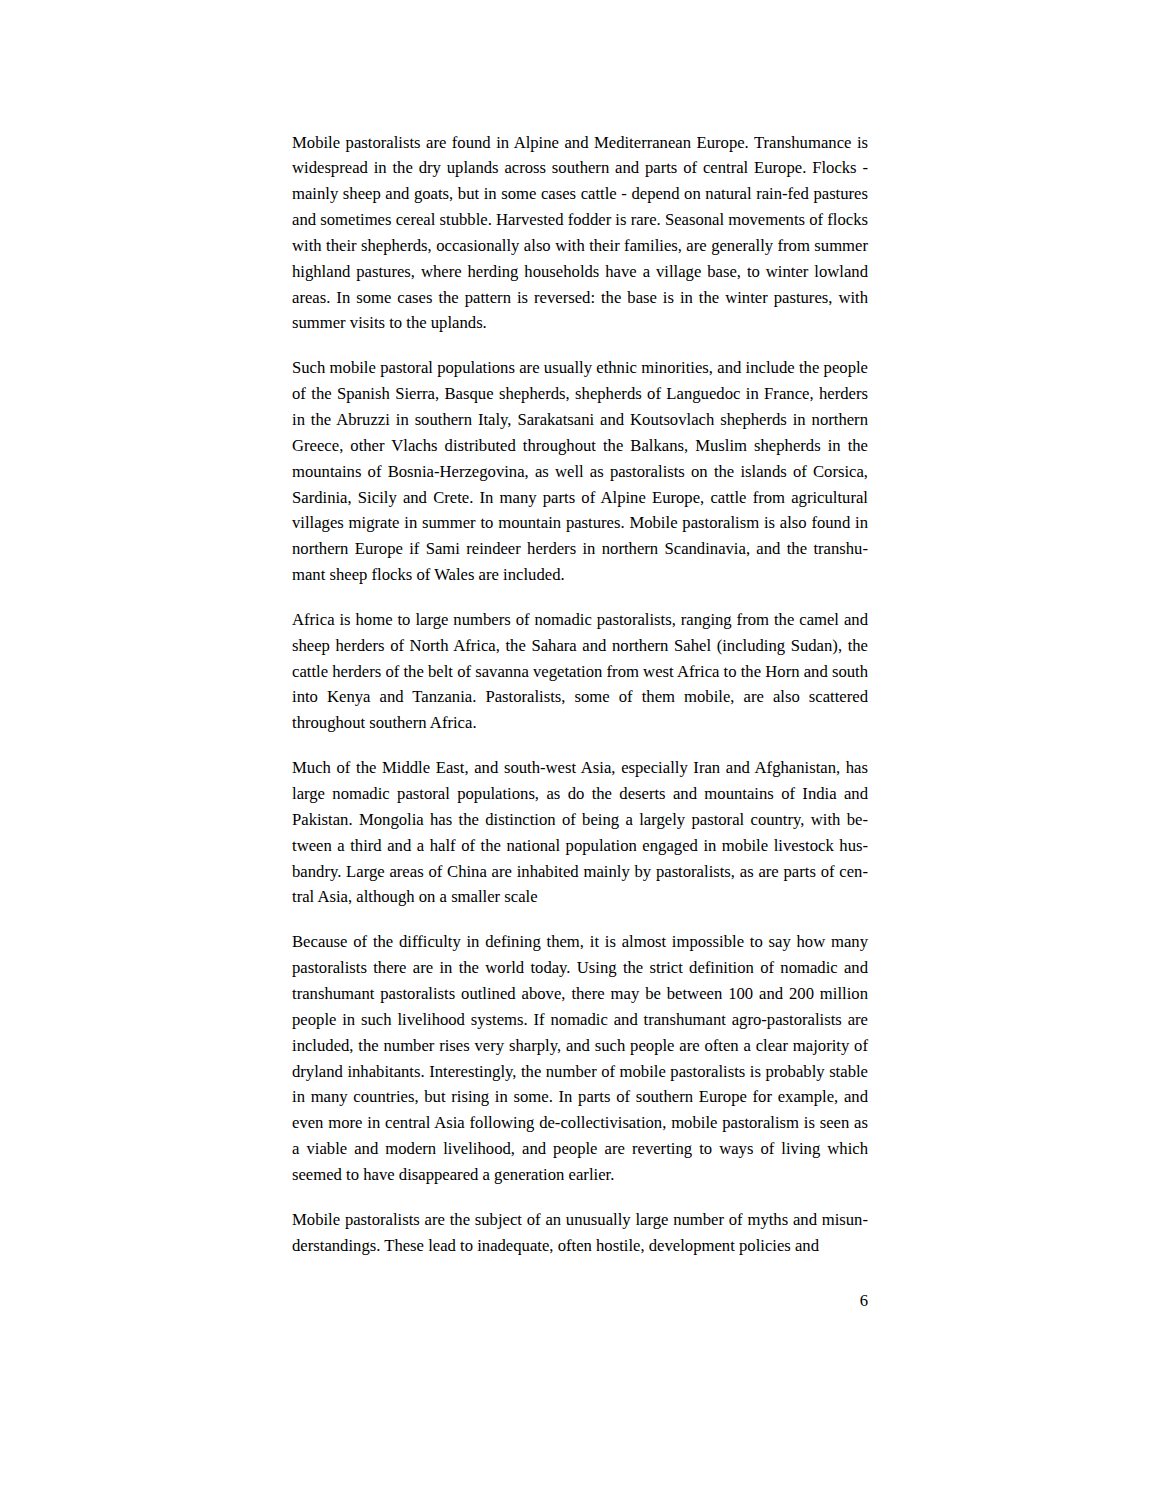Mobile pastoralists are found in Alpine and Mediterranean Europe. Transhumance is widespread in the dry uplands across southern and parts of central Europe. Flocks - mainly sheep and goats, but in some cases cattle - depend on natural rain-fed pastures and sometimes cereal stubble. Harvested fodder is rare. Seasonal movements of flocks with their shepherds, occasionally also with their families, are generally from summer highland pastures, where herding households have a village base, to winter lowland areas. In some cases the pattern is reversed: the base is in the winter pastures, with summer visits to the uplands.
Such mobile pastoral populations are usually ethnic minorities, and include the people of the Spanish Sierra, Basque shepherds, shepherds of Languedoc in France, herders in the Abruzzi in southern Italy, Sarakatsani and Koutsovlach shepherds in northern Greece, other Vlachs distributed throughout the Balkans, Muslim shepherds in the mountains of Bosnia-Herzegovina, as well as pastoralists on the islands of Corsica, Sardinia, Sicily and Crete. In many parts of Alpine Europe, cattle from agricultural villages migrate in summer to mountain pastures. Mobile pastoralism is also found in northern Europe if Sami reindeer herders in northern Scandinavia, and the transhumant sheep flocks of Wales are included.
Africa is home to large numbers of nomadic pastoralists, ranging from the camel and sheep herders of North Africa, the Sahara and northern Sahel (including Sudan), the cattle herders of the belt of savanna vegetation from west Africa to the Horn and south into Kenya and Tanzania. Pastoralists, some of them mobile, are also scattered throughout southern Africa.
Much of the Middle East, and south-west Asia, especially Iran and Afghanistan, has large nomadic pastoral populations, as do the deserts and mountains of India and Pakistan. Mongolia has the distinction of being a largely pastoral country, with between a third and a half of the national population engaged in mobile livestock husbandry. Large areas of China are inhabited mainly by pastoralists, as are parts of central Asia, although on a smaller scale
Because of the difficulty in defining them, it is almost impossible to say how many pastoralists there are in the world today. Using the strict definition of nomadic and transhumant pastoralists outlined above, there may be between 100 and 200 million people in such livelihood systems. If nomadic and transhumant agro-pastoralists are included, the number rises very sharply, and such people are often a clear majority of dryland inhabitants. Interestingly, the number of mobile pastoralists is probably stable in many countries, but rising in some. In parts of southern Europe for example, and even more in central Asia following de-collectivisation, mobile pastoralism is seen as a viable and modern livelihood, and people are reverting to ways of living which seemed to have disappeared a generation earlier.
Mobile pastoralists are the subject of an unusually large number of myths and misunderstandings. These lead to inadequate, often hostile, development policies and
6